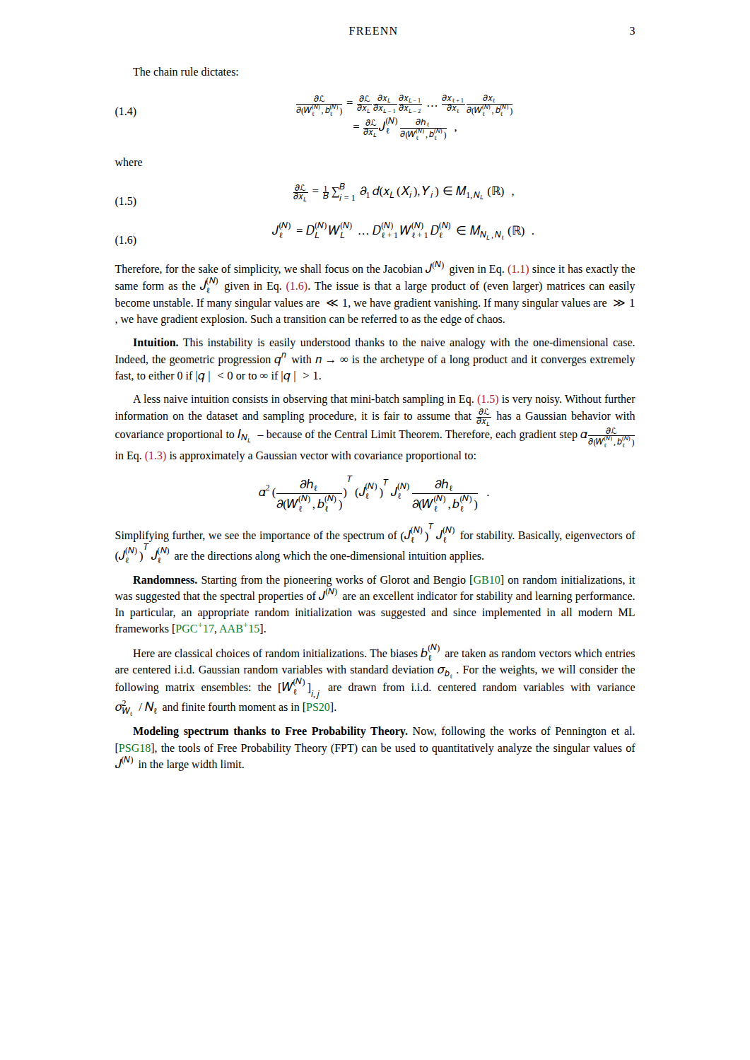FREENN 3
The chain rule dictates:
(1.4)
∂ℒ ∂(Wℓ(N),bℓ(N)) = ∂ℒ ∂xL ∂xL ∂xL−1 ∂xL−1 ∂xL−2 … ∂xℓ+1 ∂xℓ ∂xℓ ∂(Wℓ(N),bℓ(N)) = ∂ℒ ∂xL Jℓ(N) ∂hℓ ∂(Wℓ(N),bℓ(N)) ,
where
(1.5)
∂ℒ ∂xL = 1B ∑ i=1 B ∂1 d (xL(Xi),Yi) ∈ M1,NL (ℝ) ,
(1.6)
Jℓ(N) = DL(N) WL(N) … Dℓ+1(N) Wℓ+1(N) Dℓ(N) ∈ MNL,Nℓ (ℝ) .
Therefore, for the sake of simplicity, we shall focus on the Jacobian J(N) given in Eq. (1.1) since it has exactly the same form as the Jℓ(N) given in Eq. (1.6). The issue is that a large product of (even larger) matrices can easily become unstable. If many singular values are ≪1, we have gradient vanishing. If many singular values are ≫1, we have gradient explosion. Such a transition can be referred to as the edge of chaos.
Intuition. This instability is easily understood thanks to the naive analogy with the one-dimensional case. Indeed, the geometric progression qn with n→∞ is the archetype of a long product and it converges extremely fast, to either 0 if |q|<0 or to ∞ if |q|>1.
A less naive intuition consists in observing that mini-batch sampling in Eq. (1.5) is very noisy. Without further information on the dataset and sampling procedure, it is fair to assume that ∂ℒ∂xL has a Gaussian behavior with covariance proportional to INL – because of the Central Limit Theorem. Therefore, each gradient step α∂ℒ∂(Wℓ(N),bℓ(N)) in Eq. (1.3) is approximately a Gaussian vector with covariance proportional to:
α2 ( ∂hℓ ∂(Wℓ(N),bℓ(N)) ) T ( Jℓ(N) ) T Jℓ(N) ∂hℓ ∂(Wℓ(N),bℓ(N)) .
Simplifying further, we see the importance of the spectrum of (Jℓ(N))TJℓ(N) for stability. Basically, eigenvectors of (Jℓ(N))TJℓ(N) are the directions along which the one-dimensional intuition applies.
Randomness. Starting from the pioneering works of Glorot and Bengio [GB10] on random initializations, it was suggested that the spectral properties of J(N) are an excellent indicator for stability and learning performance. In particular, an appropriate random initialization was suggested and since implemented in all modern ML frameworks [PGC+17, AAB+15].
Here are classical choices of random initializations. The biases bℓ(N) are taken as random vectors which entries are centered i.i.d. Gaussian random variables with standard deviation σbℓ. For the weights, we will consider the following matrix ensembles: the [Wℓ(N)]i,j are drawn from i.i.d. centered random variables with variance σWℓ2/Nℓ and finite fourth moment as in [PS20].
Modeling spectrum thanks to Free Probability Theory. Now, following the works of Pennington et al. [PSG18], the tools of Free Probability Theory (FPT) can be used to quantitatively analyze the singular values of J(N) in the large width limit.